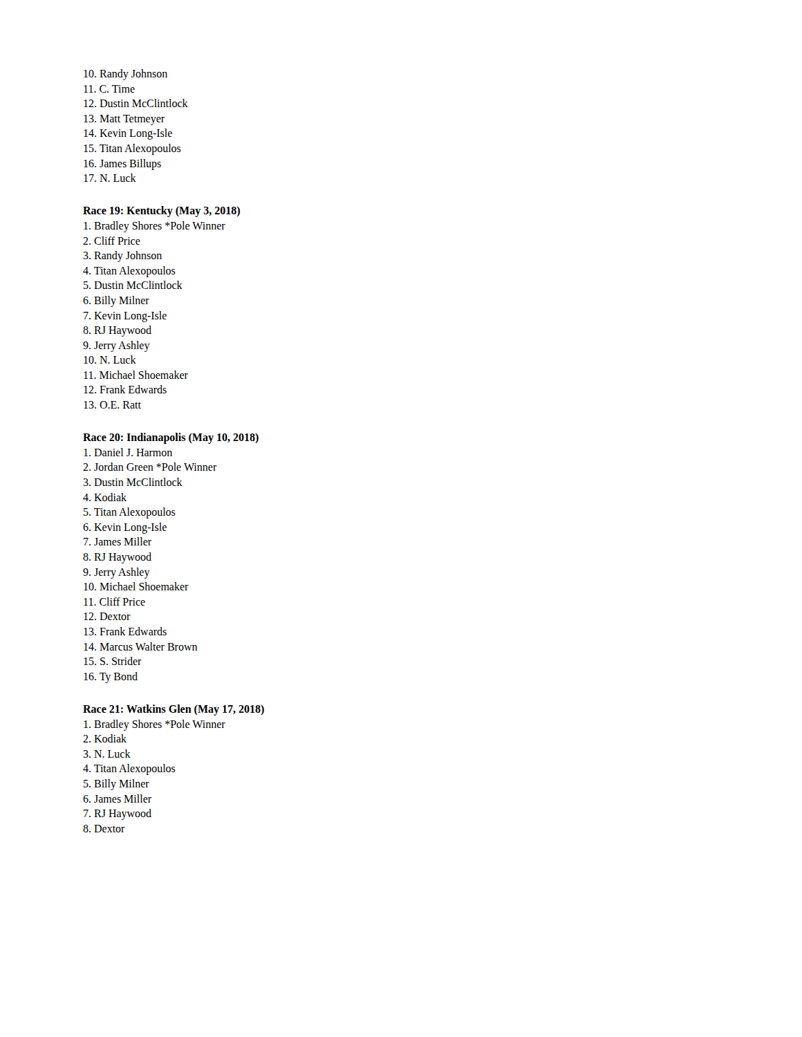10. Randy Johnson
11. C. Time
12. Dustin McClintlock
13. Matt Tetmeyer
14. Kevin Long-Isle
15. Titan Alexopoulos
16. James Billups
17. N. Luck
Race 19: Kentucky (May 3, 2018)
1. Bradley Shores *Pole Winner
2. Cliff Price
3. Randy Johnson
4. Titan Alexopoulos
5. Dustin McClintlock
6. Billy Milner
7. Kevin Long-Isle
8. RJ Haywood
9. Jerry Ashley
10. N. Luck
11. Michael Shoemaker
12. Frank Edwards
13. O.E. Ratt
Race 20: Indianapolis (May 10, 2018)
1. Daniel J. Harmon
2. Jordan Green *Pole Winner
3. Dustin McClintlock
4. Kodiak
5. Titan Alexopoulos
6. Kevin Long-Isle
7. James Miller
8. RJ Haywood
9. Jerry Ashley
10. Michael Shoemaker
11. Cliff Price
12. Dextor
13. Frank Edwards
14. Marcus Walter Brown
15. S. Strider
16. Ty Bond
Race 21: Watkins Glen (May 17, 2018)
1. Bradley Shores *Pole Winner
2. Kodiak
3. N. Luck
4. Titan Alexopoulos
5. Billy Milner
6. James Miller
7. RJ Haywood
8. Dextor